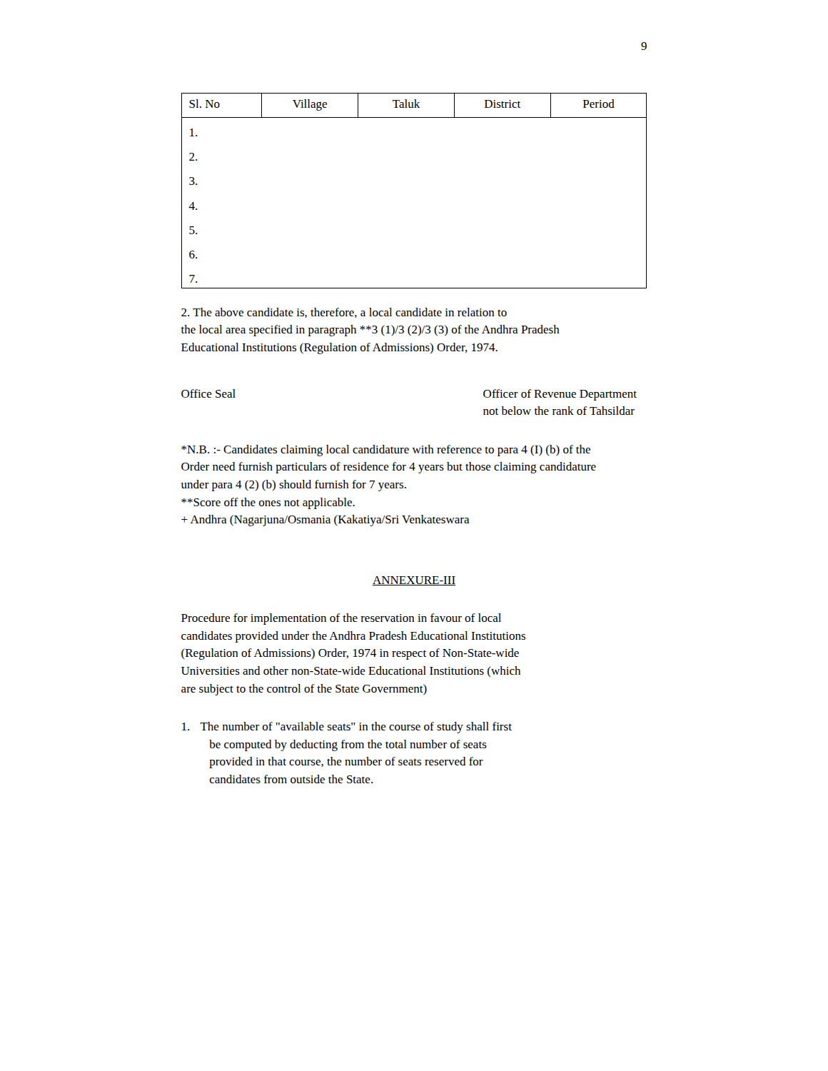9
| Sl. No | Village | Taluk | District | Period |
| --- | --- | --- | --- | --- |
| 1. | | | | |
| 2. | | | | |
| 3. | | | | |
| 4. | | | | |
| 5. | | | | |
| 6. | | | | |
| 7. | | | | |
2. The above candidate is, therefore, a local candidate in relation to
the local area specified in paragraph **3 (1)/3 (2)/3 (3) of the Andhra Pradesh
Educational Institutions (Regulation of Admissions) Order, 1974.
Office Seal
Officer of Revenue Department
not below the rank of Tahsildar
*N.B. :- Candidates claiming local candidature with reference to para 4 (I) (b) of the
Order need furnish particulars of residence for 4 years but those claiming candidature
under para 4 (2) (b) should furnish for 7 years.
**Score off the ones not applicable.
+ Andhra (Nagarjuna/Osmania (Kakatiya/Sri Venkateswara
ANNEXURE-III
Procedure for implementation of the reservation in favour of local
candidates provided under the Andhra Pradesh Educational Institutions
(Regulation of Admissions) Order, 1974 in respect of Non-State-wide
Universities and other non-State-wide Educational Institutions (which
are subject to the control of the State Government)
1.
The number of "available seats" in the course of study shall first
be computed by deducting from the total number of seats
provided in that course, the number of seats reserved for
candidates from outside the State.